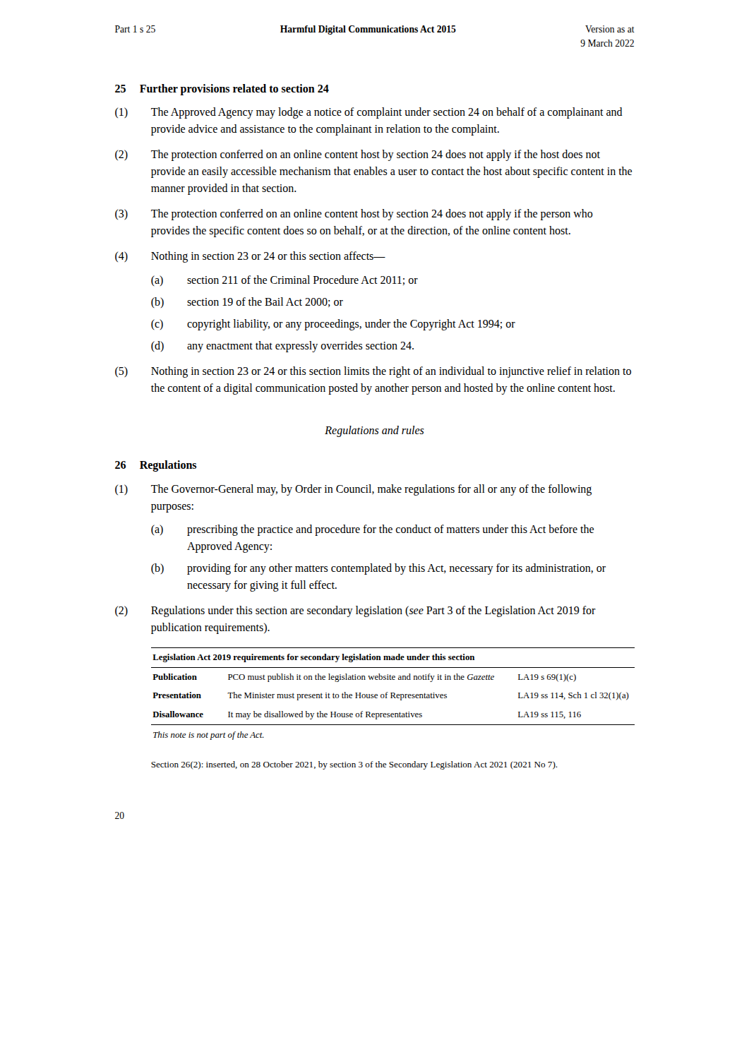Part 1 s 25
Harmful Digital Communications Act 2015
Version as at
9 March 2022
25 Further provisions related to section 24
(1) The Approved Agency may lodge a notice of complaint under section 24 on behalf of a complainant and provide advice and assistance to the complainant in relation to the complaint.
(2) The protection conferred on an online content host by section 24 does not apply if the host does not provide an easily accessible mechanism that enables a user to contact the host about specific content in the manner provided in that section.
(3) The protection conferred on an online content host by section 24 does not apply if the person who provides the specific content does so on behalf, or at the direction, of the online content host.
(4) Nothing in section 23 or 24 or this section affects—
(a) section 211 of the Criminal Procedure Act 2011; or
(b) section 19 of the Bail Act 2000; or
(c) copyright liability, or any proceedings, under the Copyright Act 1994; or
(d) any enactment that expressly overrides section 24.
(5) Nothing in section 23 or 24 or this section limits the right of an individual to injunctive relief in relation to the content of a digital communication posted by another person and hosted by the online content host.
Regulations and rules
26 Regulations
(1) The Governor-General may, by Order in Council, make regulations for all or any of the following purposes:
(a) prescribing the practice and procedure for the conduct of matters under this Act before the Approved Agency:
(b) providing for any other matters contemplated by this Act, necessary for its administration, or necessary for giving it full effect.
(2) Regulations under this section are secondary legislation (see Part 3 of the Legislation Act 2019 for publication requirements).
Legislation Act 2019 requirements for secondary legislation made under this section
| Publication | PCO must publish it on the legislation website and notify it in the Gazette | LA19 s 69(1)(c) |
| Presentation | The Minister must present it to the House of Representatives | LA19 ss 114, Sch 1 cl 32(1)(a) |
| Disallowance | It may be disallowed by the House of Representatives | LA19 ss 115, 116 |
This note is not part of the Act.
Section 26(2): inserted, on 28 October 2021, by section 3 of the Secondary Legislation Act 2021 (2021 No 7).
20